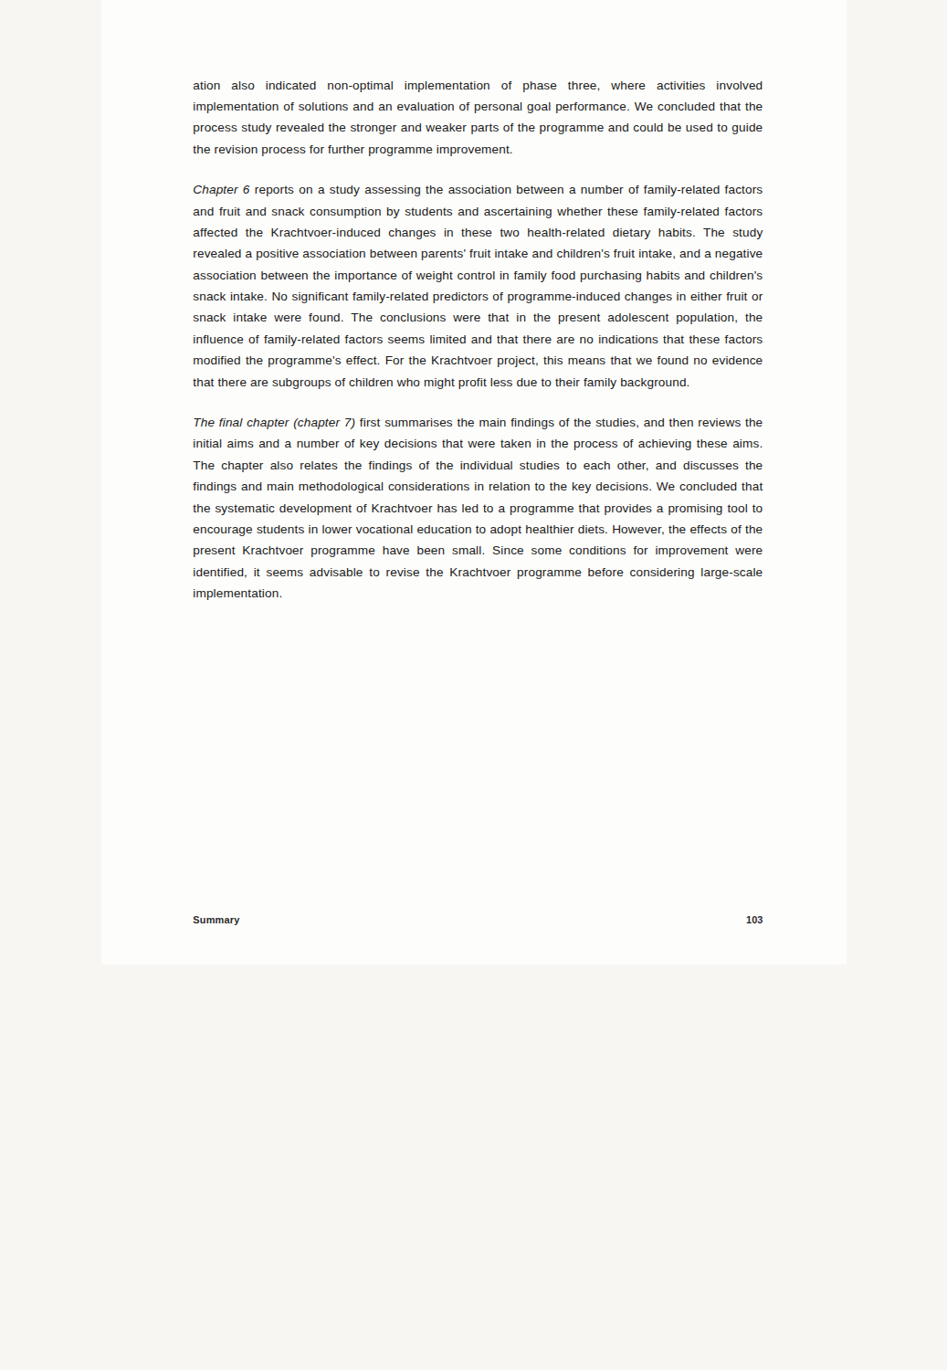ation also indicated non-optimal implementation of phase three, where activities involved implementation of solutions and an evaluation of personal goal performance. We concluded that the process study revealed the stronger and weaker parts of the programme and could be used to guide the revision process for further programme improvement.
Chapter 6 reports on a study assessing the association between a number of family-related factors and fruit and snack consumption by students and ascertaining whether these family-related factors affected the Krachtvoer-induced changes in these two health-related dietary habits. The study revealed a positive association between parents' fruit intake and children's fruit intake, and a negative association between the importance of weight control in family food purchasing habits and children's snack intake. No significant family-related predictors of programme-induced changes in either fruit or snack intake were found. The conclusions were that in the present adolescent population, the influence of family-related factors seems limited and that there are no indications that these factors modified the programme's effect. For the Krachtvoer project, this means that we found no evidence that there are subgroups of children who might profit less due to their family background.
The final chapter (chapter 7) first summarises the main findings of the studies, and then reviews the initial aims and a number of key decisions that were taken in the process of achieving these aims. The chapter also relates the findings of the individual studies to each other, and discusses the findings and main methodological considerations in relation to the key decisions. We concluded that the systematic development of Krachtvoer has led to a programme that provides a promising tool to encourage students in lower vocational education to adopt healthier diets. However, the effects of the present Krachtvoer programme have been small. Since some conditions for improvement were identified, it seems advisable to revise the Krachtvoer programme before considering large-scale implementation.
Summary 103